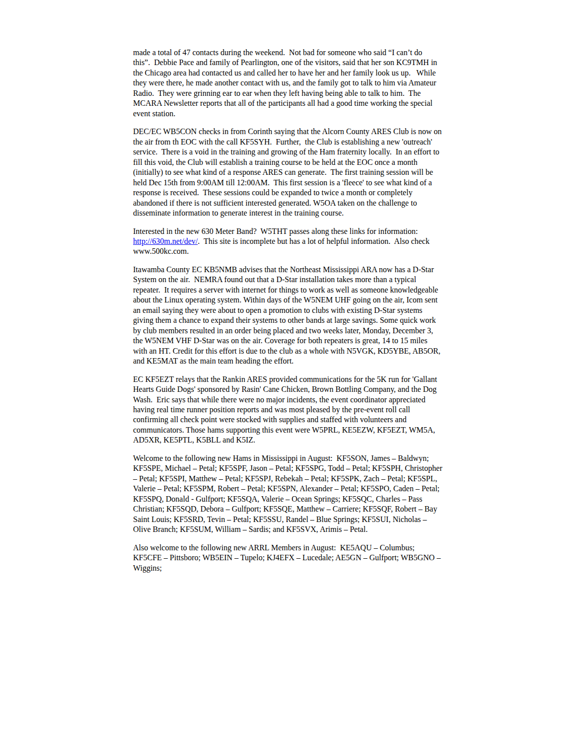made a total of 47 contacts during the weekend. Not bad for someone who said “I can’t do this”. Debbie Pace and family of Pearlington, one of the visitors, said that her son KC9TMH in the Chicago area had contacted us and called her to have her and her family look us up. While they were there, he made another contact with us, and the family got to talk to him via Amateur Radio. They were grinning ear to ear when they left having being able to talk to him. The MCARA Newsletter reports that all of the participants all had a good time working the special event station.
DEC/EC WB5CON checks in from Corinth saying that the Alcorn County ARES Club is now on the air from th EOC with the call KF5SYH. Further, the Club is establishing a new 'outreach' service. There is a void in the training and growing of the Ham fraternity locally. In an effort to fill this void, the Club will establish a training course to be held at the EOC once a month (initially) to see what kind of a response ARES can generate. The first training session will be held Dec 15th from 9:00AM till 12:00AM. This first session is a 'fleece' to see what kind of a response is received. These sessions could be expanded to twice a month or completely abandoned if there is not sufficient interested generated. W5OA taken on the challenge to disseminate information to generate interest in the training course.
Interested in the new 630 Meter Band? W5THT passes along these links for information: http://630m.net/dev/. This site is incomplete but has a lot of helpful information. Also check www.500kc.com.
Itawamba County EC KB5NMB advises that the Northeast Mississippi ARA now has a D-Star System on the air. NEMRA found out that a D-Star installation takes more than a typical repeater. It requires a server with internet for things to work as well as someone knowledgeable about the Linux operating system. Within days of the W5NEM UHF going on the air, Icom sent an email saying they were about to open a promotion to clubs with existing D-Star systems giving them a chance to expand their systems to other bands at large savings. Some quick work by club members resulted in an order being placed and two weeks later, Monday, December 3, the W5NEM VHF D-Star was on the air. Coverage for both repeaters is great, 14 to 15 miles with an HT. Credit for this effort is due to the club as a whole with N5VGK, KD5YBE, AB5OR, and KE5MAT as the main team heading the effort.
EC KF5EZT relays that the Rankin ARES provided communications for the 5K run for 'Gallant Hearts Guide Dogs' sponsored by Rasin' Cane Chicken, Brown Bottling Company, and the Dog Wash. Eric says that while there were no major incidents, the event coordinator appreciated having real time runner position reports and was most pleased by the pre-event roll call confirming all check point were stocked with supplies and staffed with volunteers and communicators. Those hams supporting this event were W5PRL, KE5EZW, KF5EZT, WM5A, AD5XR, KE5PTL, K5BLL and K5IZ.
Welcome to the following new Hams in Mississippi in August: KF5SON, James – Baldwyn; KF5SPE, Michael – Petal; KF5SPF, Jason – Petal; KF5SPG, Todd – Petal; KF5SPH, Christopher – Petal; KF5SPI, Matthew – Petal; KF5SPJ, Rebekah – Petal; KF5SPK, Zach – Petal; KF5SPL, Valerie – Petal; KF5SPM, Robert – Petal; KF5SPN, Alexander – Petal; KF5SPO, Caden – Petal; KF5SPQ, Donald - Gulfport; KF5SQA, Valerie – Ocean Springs; KF5SQC, Charles – Pass Christian; KF5SQD, Debora – Gulfport; KF5SQE, Matthew – Carriere; KF5SQF, Robert – Bay Saint Louis; KF5SRD, Tevin – Petal; KF5SSU, Randel – Blue Springs; KF5SUI, Nicholas – Olive Branch; KF5SUM, William – Sardis; and KF5SVX, Arimis – Petal.
Also welcome to the following new ARRL Members in August: KE5AQU – Columbus; KF5CFE – Pittsboro; WB5EIN – Tupelo; KJ4EFX – Lucedale; AE5GN – Gulfport; WB5GNO – Wiggins;